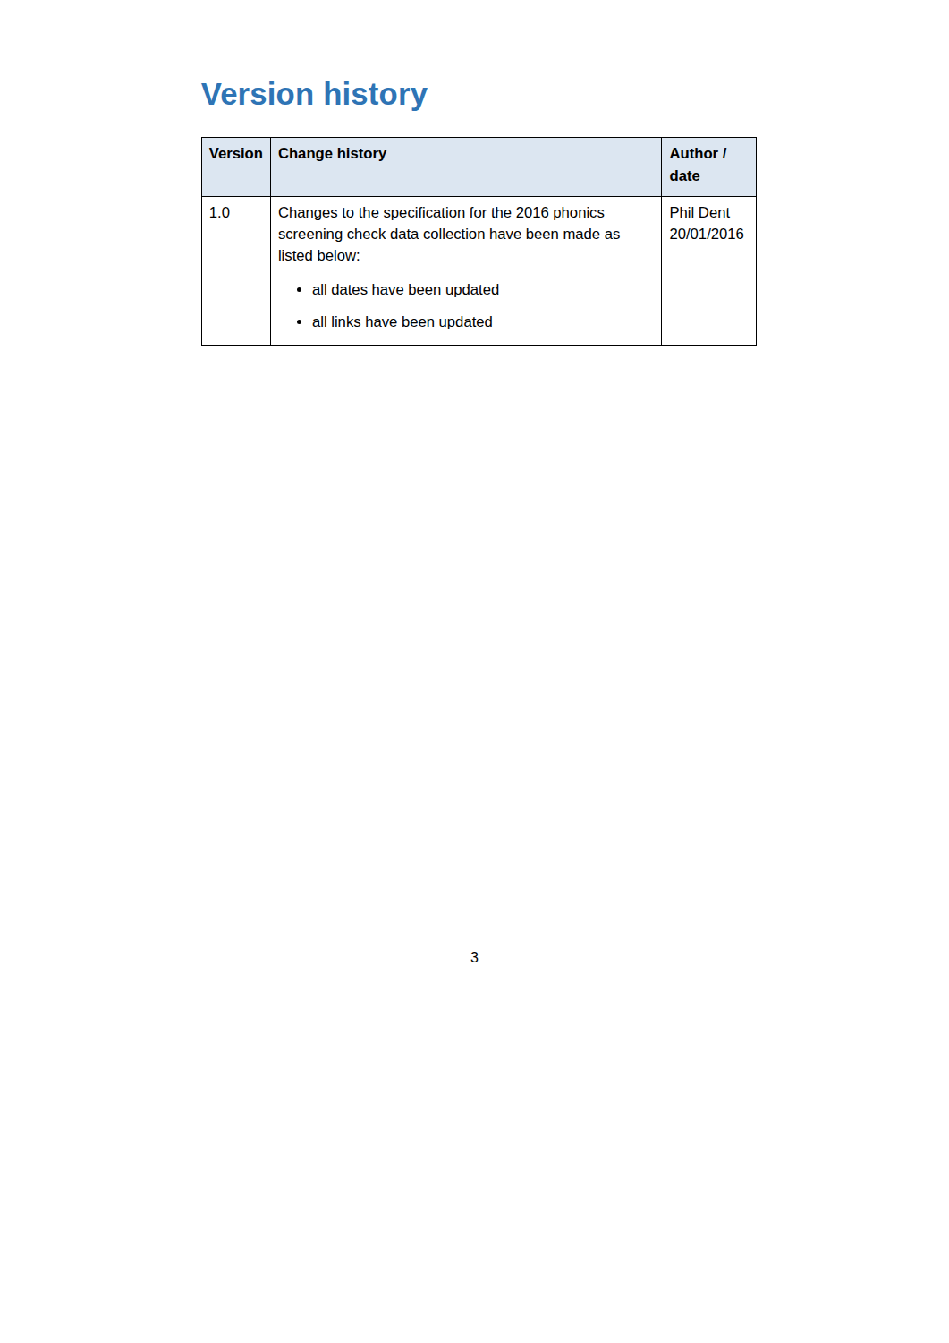Version history
| Version | Change history | Author / date |
| --- | --- | --- |
| 1.0 | Changes to the specification for the 2016 phonics screening check data collection have been made as listed below: all dates have been updated all links have been updated | Phil Dent 20/01/2016 |
3